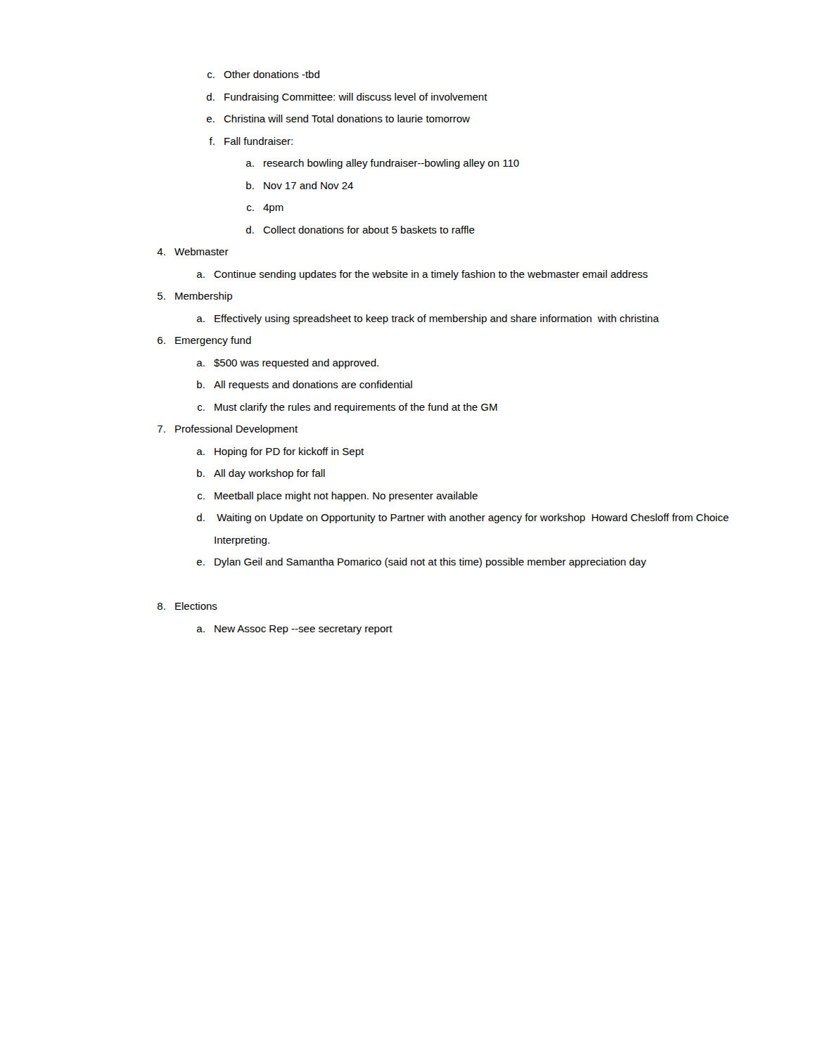Other donations -tbd
Fundraising Committee: will discuss level of involvement
Christina will send Total donations to laurie tomorrow
Fall fundraiser:
research bowling alley fundraiser--bowling alley on 110
Nov 17 and Nov 24
4pm
Collect donations for about 5 baskets to raffle
Webmaster
Continue sending updates for the website in a timely fashion to the webmaster email address
Membership
Effectively using spreadsheet to keep track of membership and share information with christina
Emergency fund
$500 was requested and approved.
All requests and donations are confidential
Must clarify the rules and requirements of the fund at the GM
Professional Development
Hoping for PD for kickoff in Sept
All day workshop for fall
Meetball place might not happen. No presenter available
Waiting on Update on Opportunity to Partner with another agency for workshop Howard Chesloff from Choice Interpreting.
Dylan Geil and Samantha Pomarico (said not at this time) possible member appreciation day
Elections
New Assoc Rep --see secretary report